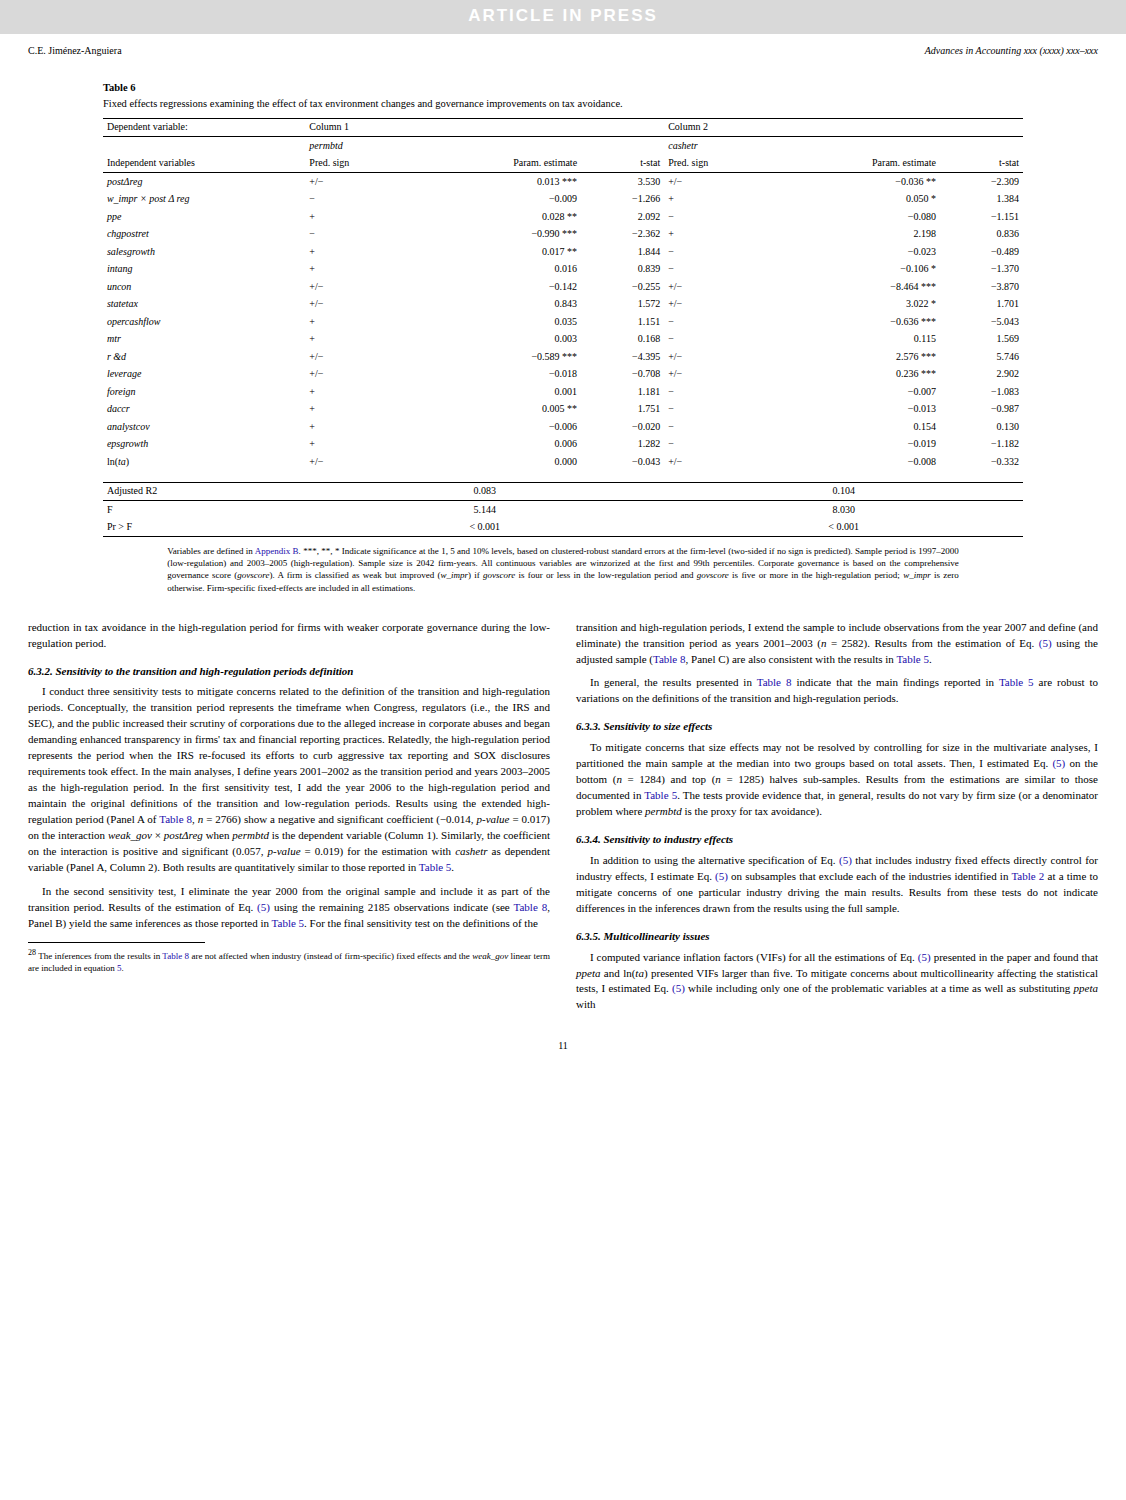ARTICLE IN PRESS
C.E. Jiménez-Anguiera
Advances in Accounting xxx (xxxx) xxx–xxx
Table 6
Fixed effects regressions examining the effect of tax environment changes and governance improvements on tax avoidance.
| Dependent variable: | Column 1 | Column 2 |
| | permbtd | cashetr |
| Independent variables | Pred. sign | Param. estimate | t-stat | Pred. sign | Param. estimate | t-stat |
| postΔreg | +/− | 0.013 *** | 3.530 | +/− | −0.036 ** | −2.309 |
| w_impr × post Δ reg | − | −0.009 | −1.266 | + | 0.050 * | 1.384 |
| ppe | + | 0.028 ** | 2.092 | − | −0.080 | −1.151 |
| chgpostret | − | −0.990 *** | −2.362 | + | 2.198 | 0.836 |
| salesgrowth | + | 0.017 ** | 1.844 | − | −0.023 | −0.489 |
| intang | + | 0.016 | 0.839 | − | −0.106 * | −1.370 |
| uncon | +/− | −0.142 | −0.255 | +/− | −8.464 *** | −3.870 |
| statetax | +/− | 0.843 | 1.572 | +/− | 3.022 * | 1.701 |
| opercashflow | + | 0.035 | 1.151 | − | −0.636 *** | −5.043 |
| mtr | + | 0.003 | 0.168 | − | 0.115 | 1.569 |
| r &d | +/− | −0.589 *** | −4.395 | +/− | 2.576 *** | 5.746 |
| leverage | +/− | −0.018 | −0.708 | +/− | 0.236 *** | 2.902 |
| foreign | + | 0.001 | 1.181 | − | −0.007 | −1.083 |
| daccr | + | 0.005 ** | 1.751 | − | −0.013 | −0.987 |
| analystcov | + | −0.006 | −0.020 | − | 0.154 | 0.130 |
| epsgrowth | + | 0.006 | 1.282 | − | −0.019 | −1.182 |
| ln( ta ) | +/− | 0.000 | −0.043 | +/− | −0.008 | −0.332 |
| Adjusted R2 | 0.083 | 0.104 |
| F | 5.144 | 8.030 |
| Pr > F | < 0.001 | < 0.001 |
Variables are defined in Appendix B. ***, **, * Indicate significance at the 1, 5 and 10% levels, based on clustered-robust standard errors at the firm-level (two-sided if no sign is predicted). Sample period is 1997–2000 (low-regulation) and 2003–2005 (high-regulation). Sample size is 2042 firm-years. All continuous variables are winzorized at the first and 99th percentiles. Corporate governance is based on the comprehensive governance score (govscore). A firm is classified as weak but improved (w_impr) if govscore is four or less in the low-regulation period and govscore is five or more in the high-regulation period; w_impr is zero otherwise. Firm-specific fixed-effects are included in all estimations.
reduction in tax avoidance in the high-regulation period for firms with weaker corporate governance during the low-regulation period.
6.3.2. Sensitivity to the transition and high-regulation periods definition
I conduct three sensitivity tests to mitigate concerns related to the definition of the transition and high-regulation periods. Conceptually, the transition period represents the timeframe when Congress, regulators (i.e., the IRS and SEC), and the public increased their scrutiny of corporations due to the alleged increase in corporate abuses and began demanding enhanced transparency in firms' tax and financial reporting practices. Relatedly, the high-regulation period represents the period when the IRS re-focused its efforts to curb aggressive tax reporting and SOX disclosures requirements took effect. In the main analyses, I define years 2001–2002 as the transition period and years 2003–2005 as the high-regulation period. In the first sensitivity test, I add the year 2006 to the high-regulation period and maintain the original definitions of the transition and low-regulation periods. Results using the extended high-regulation period (Panel A of Table 8, n = 2766) show a negative and significant coefficient (−0.014, p-value = 0.017) on the interaction weak_gov × postΔreg when permbtd is the dependent variable (Column 1). Similarly, the coefficient on the interaction is positive and significant (0.057, p-value = 0.019) for the estimation with cashetr as dependent variable (Panel A, Column 2). Both results are quantitatively similar to those reported in Table 5.
In the second sensitivity test, I eliminate the year 2000 from the original sample and include it as part of the transition period. Results of the estimation of Eq. (5) using the remaining 2185 observations indicate (see Table 8, Panel B) yield the same inferences as those reported in Table 5. For the final sensitivity test on the definitions of the
28 The inferences from the results in Table 8 are not affected when industry (instead of firm-specific) fixed effects and the weak_gov linear term are included in equation 5.
transition and high-regulation periods, I extend the sample to include observations from the year 2007 and define (and eliminate) the transition period as years 2001–2003 (n = 2582). Results from the estimation of Eq. (5) using the adjusted sample (Table 8, Panel C) are also consistent with the results in Table 5.
In general, the results presented in Table 8 indicate that the main findings reported in Table 5 are robust to variations on the definitions of the transition and high-regulation periods.
6.3.3. Sensitivity to size effects
To mitigate concerns that size effects may not be resolved by controlling for size in the multivariate analyses, I partitioned the main sample at the median into two groups based on total assets. Then, I estimated Eq. (5) on the bottom (n = 1284) and top (n = 1285) halves sub-samples. Results from the estimations are similar to those documented in Table 5. The tests provide evidence that, in general, results do not vary by firm size (or a denominator problem where permbtd is the proxy for tax avoidance).
6.3.4. Sensitivity to industry effects
In addition to using the alternative specification of Eq. (5) that includes industry fixed effects directly control for industry effects, I estimate Eq. (5) on subsamples that exclude each of the industries identified in Table 2 at a time to mitigate concerns of one particular industry driving the main results. Results from these tests do not indicate differences in the inferences drawn from the results using the full sample.
6.3.5. Multicollinearity issues
I computed variance inflation factors (VIFs) for all the estimations of Eq. (5) presented in the paper and found that ppeta and ln(ta) presented VIFs larger than five. To mitigate concerns about multicollinearity affecting the statistical tests, I estimated Eq. (5) while including only one of the problematic variables at a time as well as substituting ppeta with
11